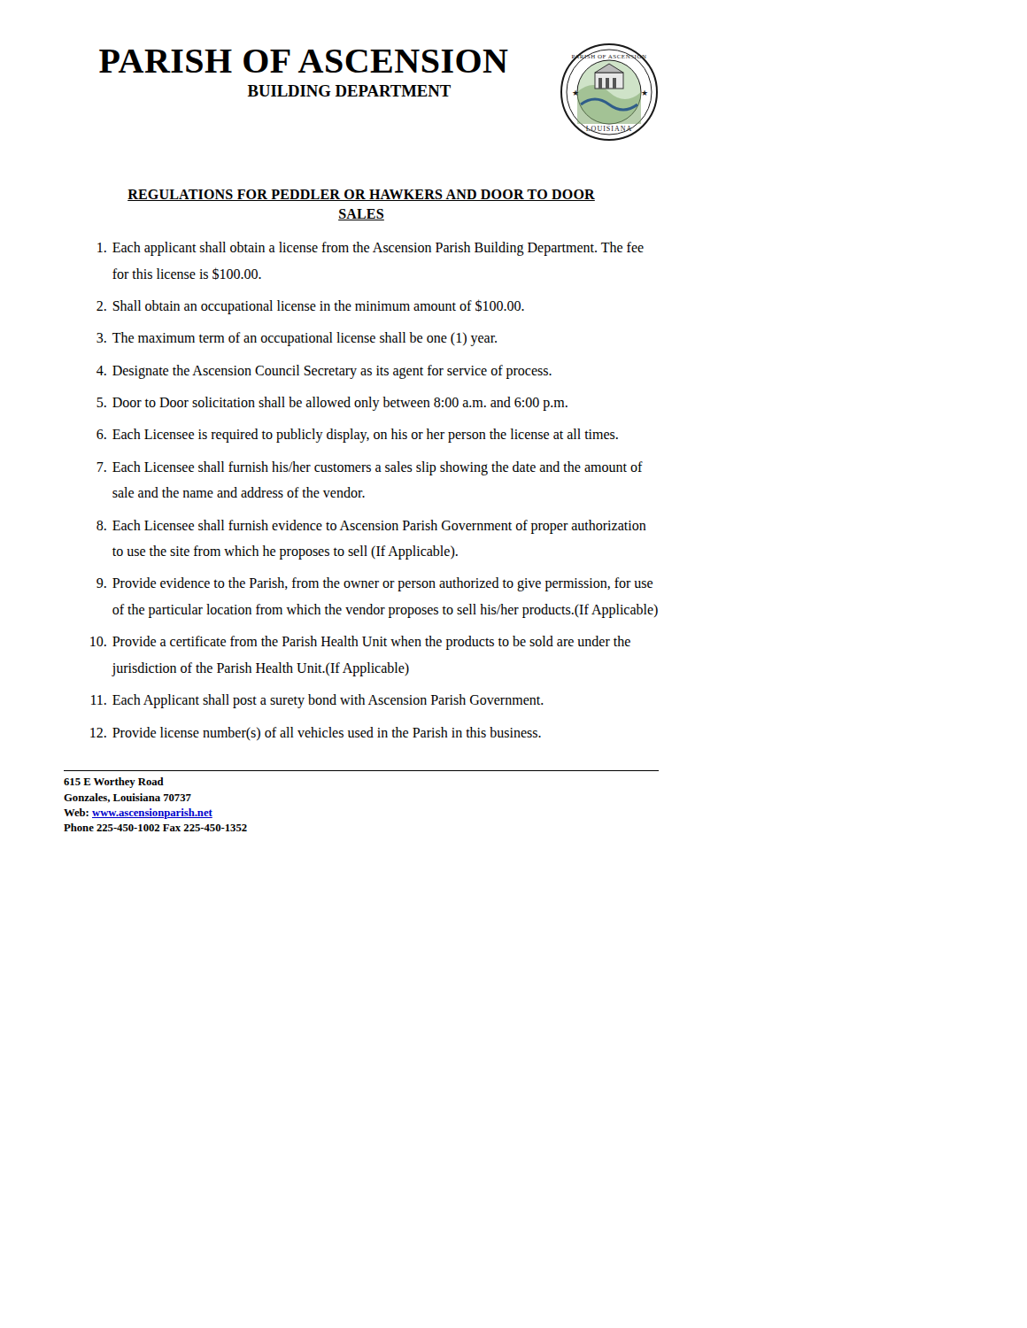PARISH OF ASCENSION
BUILDING DEPARTMENT
PARISH OF ASCENSION LOUISIANA ★ ★
REGULATIONS FOR PEDDLER OR HAWKERS AND DOOR TO DOOR
SALES
Each applicant shall obtain a license from the Ascension Parish Building Department. The fee for this license is $100.00.
Shall obtain an occupational license in the minimum amount of $100.00.
The maximum term of an occupational license shall be one (1) year.
Designate the Ascension Council Secretary as its agent for service of process.
Door to Door solicitation shall be allowed only between 8:00 a.m. and 6:00 p.m.
Each Licensee is required to publicly display, on his or her person the license at all times.
Each Licensee shall furnish his/her customers a sales slip showing the date and the amount of sale and the name and address of the vendor.
Each Licensee shall furnish evidence to Ascension Parish Government of proper authorization to use the site from which he proposes to sell (If Applicable).
Provide evidence to the Parish, from the owner or person authorized to give permission, for use of the particular location from which the vendor proposes to sell his/her products.(If Applicable)
Provide a certificate from the Parish Health Unit when the products to be sold are under the jurisdiction of the Parish Health Unit.(If Applicable)
Each Applicant shall post a surety bond with Ascension Parish Government.
Provide license number(s) of all vehicles used in the Parish in this business.
615 E Worthey Road Gonzales, Louisiana 70737 Web: www.ascensionparish.net Phone 225-450-1002 Fax 225-450-1352